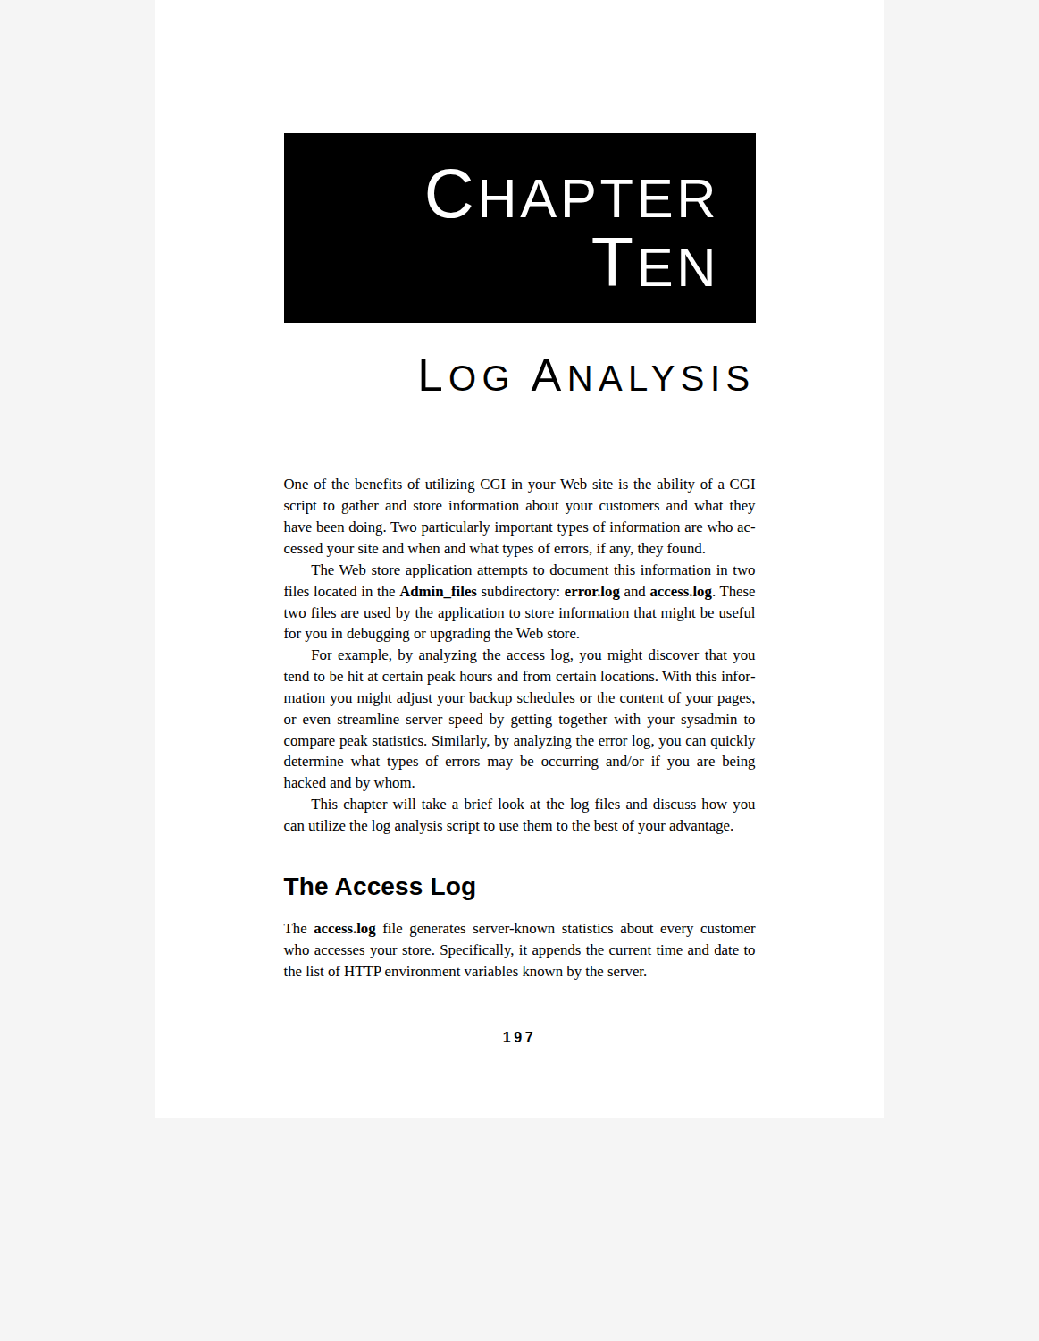CHAPTER TEN
LOG ANALYSIS
One of the benefits of utilizing CGI in your Web site is the ability of a CGI script to gather and store information about your customers and what they have been doing. Two particularly important types of information are who accessed your site and when and what types of errors, if any, they found.
The Web store application attempts to document this information in two files located in the Admin_files subdirectory: error.log and access.log. These two files are used by the application to store information that might be useful for you in debugging or upgrading the Web store.
For example, by analyzing the access log, you might discover that you tend to be hit at certain peak hours and from certain locations. With this information you might adjust your backup schedules or the content of your pages, or even streamline server speed by getting together with your sysadmin to compare peak statistics. Similarly, by analyzing the error log, you can quickly determine what types of errors may be occurring and/or if you are being hacked and by whom.
This chapter will take a brief look at the log files and discuss how you can utilize the log analysis script to use them to the best of your advantage.
The Access Log
The access.log file generates server-known statistics about every customer who accesses your store. Specifically, it appends the current time and date to the list of HTTP environment variables known by the server.
197